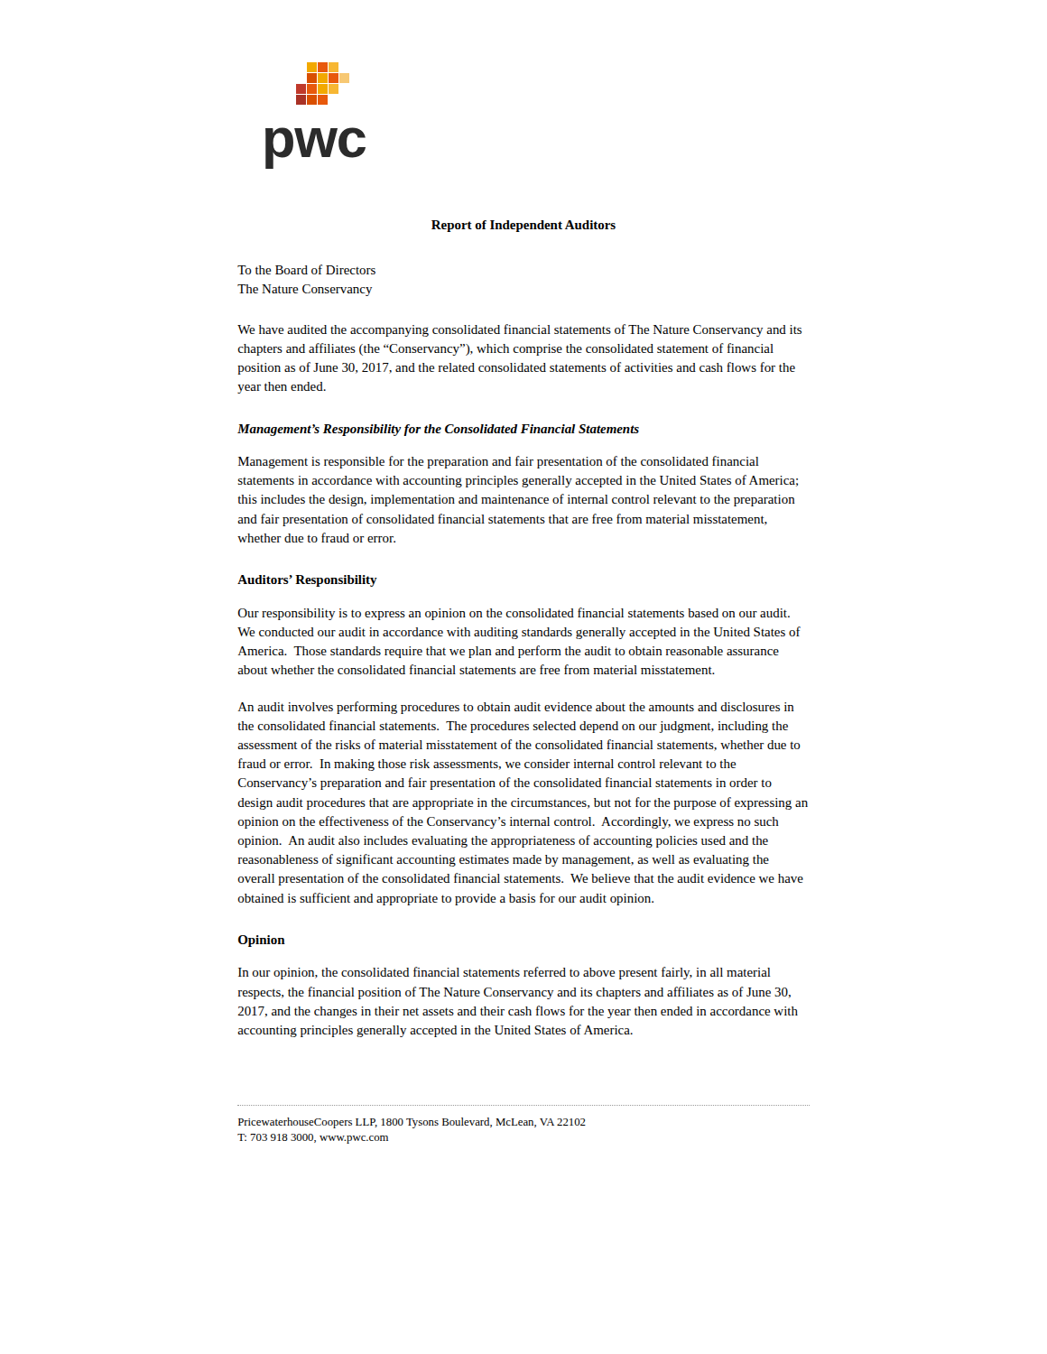pwc
Report of Independent Auditors
To the Board of Directors
The Nature Conservancy
We have audited the accompanying consolidated financial statements of The Nature Conservancy and its chapters and affiliates (the “Conservancy”), which comprise the consolidated statement of financial position as of June 30, 2017, and the related consolidated statements of activities and cash flows for the year then ended.
Management’s Responsibility for the Consolidated Financial Statements
Management is responsible for the preparation and fair presentation of the consolidated financial statements in accordance with accounting principles generally accepted in the United States of America; this includes the design, implementation and maintenance of internal control relevant to the preparation and fair presentation of consolidated financial statements that are free from material misstatement, whether due to fraud or error.
Auditors’ Responsibility
Our responsibility is to express an opinion on the consolidated financial statements based on our audit. We conducted our audit in accordance with auditing standards generally accepted in the United States of America. Those standards require that we plan and perform the audit to obtain reasonable assurance about whether the consolidated financial statements are free from material misstatement.
An audit involves performing procedures to obtain audit evidence about the amounts and disclosures in the consolidated financial statements. The procedures selected depend on our judgment, including the assessment of the risks of material misstatement of the consolidated financial statements, whether due to fraud or error. In making those risk assessments, we consider internal control relevant to the Conservancy’s preparation and fair presentation of the consolidated financial statements in order to design audit procedures that are appropriate in the circumstances, but not for the purpose of expressing an opinion on the effectiveness of the Conservancy’s internal control. Accordingly, we express no such opinion. An audit also includes evaluating the appropriateness of accounting policies used and the reasonableness of significant accounting estimates made by management, as well as evaluating the overall presentation of the consolidated financial statements. We believe that the audit evidence we have obtained is sufficient and appropriate to provide a basis for our audit opinion.
Opinion
In our opinion, the consolidated financial statements referred to above present fairly, in all material respects, the financial position of The Nature Conservancy and its chapters and affiliates as of June 30, 2017, and the changes in their net assets and their cash flows for the year then ended in accordance with accounting principles generally accepted in the United States of America.
PricewaterhouseCoopers LLP, 1800 Tysons Boulevard, McLean, VA 22102
T: 703 918 3000, www.pwc.com